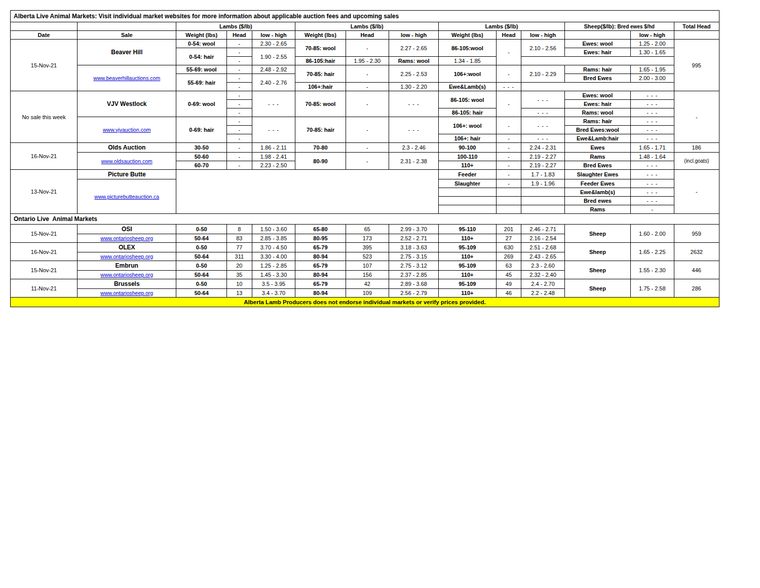| Alberta Live Animal Markets: Visit individual market websites for more information about applicable auction fees and upcoming sales |
| | | Lambs ($/lb) | Lambs ($/lb) | Lambs ($/lb) | Sheep($/lb): Bred ewes $/hd | Total Head |
| Date | Sale | Weight (lbs) | Head | low - high | Weight (lbs) | Head | low - high | Weight (lbs) | Head | low - high | | low - high | |
| 15-Nov-21 | Beaver Hill | 0-54: wool | - | 2.30 - 2.65 | 70-85: wool | - | 2.27 - 2.65 | 86-105:wool | - | 2.10 - 2.56 | Ewes: wool | 1.25 - 2.00 | 995 |
| 0-54: hair | - | 1.90 - 2.55 | Ewes: hair | 1.30 - 1.65 |
| - | 86-105:hair | 1.95 - 2.30 | Rams: wool | 1.34 - 1.85 |
| www.beaverhillauctions.com | 55-69: wool | - | 2.48 - 2.92 | 70-85: hair | - | 2.25 - 2.53 | 106+:wool | - | 2.10 - 2.29 | Rams: hair | 1.65 - 1.95 |
| 55-69: hair | - | 2.40 - 2.76 | Bred Ewes | 2.00 - 3.00 |
| - | 106+:hair | - | 1.30 - 2.20 | Ewe&Lamb(s) | - - - |
| No sale this week | VJV Westlock | 0-69: wool | - | - - - | 70-85: wool | - | - - - | 86-105: wool | - | - - - | Ewes: wool | - - - | - |
| - | Ewes: hair | - - - |
| - | 86-105: hair | - - - | Rams: wool | - - - |
| www.vjvauction.com | 0-69: hair | - | - - - | 70-85: hair | - | - - - | 106+: wool | - | - - - | Rams: hair | - - - |
| - | Bred Ewes:wool | - - - |
| - | 106+: hair | - | - - - | Ewe&Lamb:hair | - - - |
| 16-Nov-21 | Olds Auction | 30-50 | - | 1.86 - 2.11 | 70-80 | - | 2.3 - 2.46 | 90-100 | - | 2.24 - 2.31 | Ewes | 1.65 - 1.71 | 186 |
| www.oldsauction.com | 50-60 | - | 1.98 - 2.41 | 80-90 | - | 2.31 - 2.38 | 100-110 | - | 2.19 - 2.27 | Rams | 1.48 - 1.64 | (incl.goats) |
| 60-70 | - | 2.23 - 2.50 | 110+ | - | 2.19 - 2.27 | Bred Ewes | - - - |
| 13-Nov-21 | Picture Butte | | Feeder | - | 1.7 - 1.83 | Slaughter Ewes | - - - | - |
| www.picturebutteauction.ca | Slaughter | - | 1.9 - 1.96 | Feeder Ewes | - - - |
| | | | Ewe&lamb(s) | - - - |
| | | | Bred ewes | - - - |
| | | | Rams | - |
| Ontario Live Animal Markets |
| 15-Nov-21 | OSI | 0-50 | 8 | 1.50 - 3.60 | 65-80 | 65 | 2.99 - 3.70 | 95-110 | 201 | 2.46 - 2.71 | Sheep | 1.60 - 2.00 | 959 |
| www.ontariosheep.org | 50-64 | 83 | 2.85 - 3.85 | 80-95 | 173 | 2.52 - 2.71 | 110+ | 27 | 2.16 - 2.54 |
| 16-Nov-21 | OLEX | 0-50 | 77 | 3.70 - 4.50 | 65-79 | 395 | 3.18 - 3.63 | 95-109 | 630 | 2.51 - 2.68 | Sheep | 1.65 - 2.25 | 2632 |
| www.ontariosheep.org | 50-64 | 311 | 3.30 - 4.00 | 80-94 | 523 | 2.75 - 3.15 | 110+ | 269 | 2.43 - 2.65 |
| 15-Nov-21 | Embrun | 0-50 | 20 | 1.25 - 2.85 | 65-79 | 107 | 2.75 - 3.12 | 95-109 | 63 | 2.3 - 2.60 | Sheep | 1.55 - 2.30 | 446 |
| www.ontariosheep.org | 50-64 | 35 | 1.45 - 3.30 | 80-94 | 156 | 2.37 - 2.85 | 110+ | 45 | 2.32 - 2.40 |
| 11-Nov-21 | Brussels | 0-50 | 10 | 3.5 - 3.95 | 65-79 | 42 | 2.89 - 3.68 | 95-109 | 49 | 2.4 - 2.70 | Sheep | 1.75 - 2.58 | 286 |
| www.ontariosheep.org | 50-64 | 13 | 3.4 - 3.70 | 80-94 | 109 | 2.56 - 2.79 | 110+ | 46 | 2.2 - 2.48 |
| Alberta Lamb Producers does not endorse individual markets or verify prices provided. |